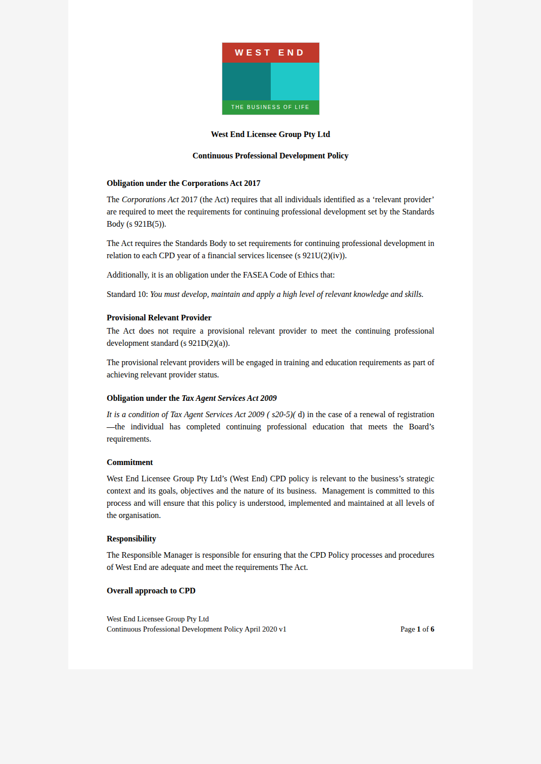WEST END
THE BUSINESS OF LIFE
West End Licensee Group Pty Ltd
Continuous Professional Development Policy
Obligation under the Corporations Act 2017
The Corporations Act 2017 (the Act) requires that all individuals identified as a ‘relevant provider’ are required to meet the requirements for continuing professional development set by the Standards Body (s 921B(5)).
The Act requires the Standards Body to set requirements for continuing professional development in relation to each CPD year of a financial services licensee (s 921U(2)(iv)).
Additionally, it is an obligation under the FASEA Code of Ethics that:
Standard 10: You must develop, maintain and apply a high level of relevant knowledge and skills.
Provisional Relevant Provider
The Act does not require a provisional relevant provider to meet the continuing professional development standard (s 921D(2)(a)).
The provisional relevant providers will be engaged in training and education requirements as part of achieving relevant provider status.
Obligation under the Tax Agent Services Act 2009
It is a condition of Tax Agent Services Act 2009 ( s20-5)( d) in the case of a renewal of registration—the individual has completed continuing professional education that meets the Board’s requirements.
Commitment
West End Licensee Group Pty Ltd’s (West End) CPD policy is relevant to the business’s strategic context and its goals, objectives and the nature of its business. Management is committed to this process and will ensure that this policy is understood, implemented and maintained at all levels of the organisation.
Responsibility
The Responsible Manager is responsible for ensuring that the CPD Policy processes and procedures of West End are adequate and meet the requirements The Act.
Overall approach to CPD
West End Licensee Group Pty Ltd
Continuous Professional Development Policy April 2020 v1
Page 1 of 6